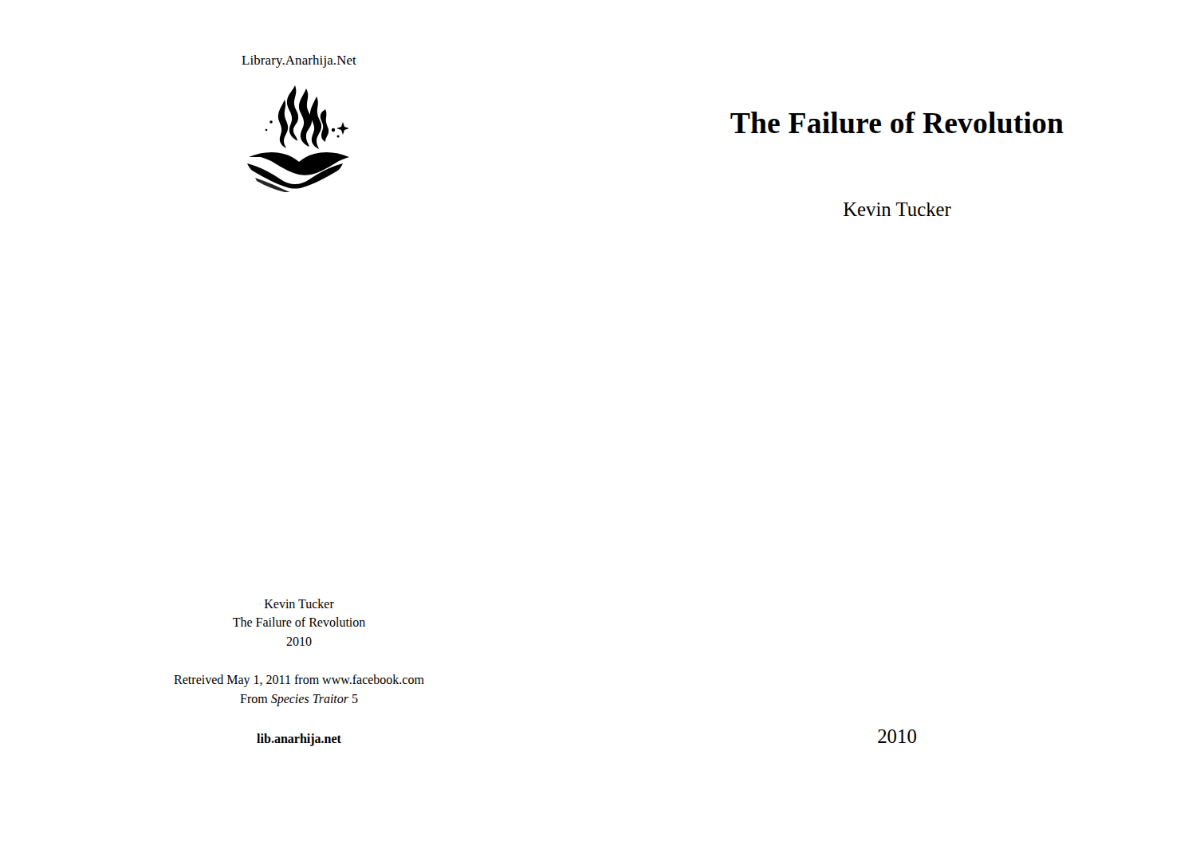Library.Anarhija.Net
Kevin Tucker The Failure of Revolution 2010 Retreived May 1, 2011 from www.facebook.com From Species Traitor 5 lib.anarhija.net
The Failure of Revolution
Kevin Tucker
2010